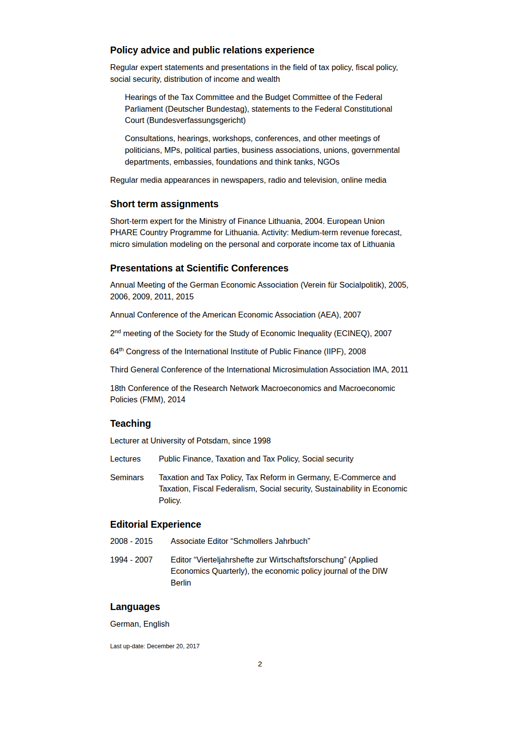Policy advice and public relations experience
Regular expert statements and presentations in the field of tax policy, fiscal policy, social security, distribution of income and wealth
Hearings of the Tax Committee and the Budget Committee of the Federal Parliament (Deutscher Bundestag), statements to the Federal Constitutional Court (Bundesverfassungsgericht)
Consultations, hearings, workshops, conferences, and other meetings of politicians, MPs, political parties, business associations, unions, governmental departments, embassies, foundations and think tanks, NGOs
Regular media appearances in newspapers, radio and television, online media
Short term assignments
Short-term expert for the Ministry of Finance Lithuania, 2004. European Union PHARE Country Programme for Lithuania. Activity: Medium-term revenue forecast, micro simulation modeling on the personal and corporate income tax of Lithuania
Presentations at Scientific Conferences
Annual Meeting of the German Economic Association (Verein für Socialpolitik), 2005, 2006, 2009, 2011, 2015
Annual Conference of the American Economic Association (AEA), 2007
2nd meeting of the Society for the Study of Economic Inequality (ECINEQ), 2007
64th Congress of the International Institute of Public Finance (IIPF), 2008
Third General Conference of the International Microsimulation Association IMA, 2011
18th Conference of the Research Network Macroeconomics and Macroeconomic Policies (FMM), 2014
Teaching
Lecturer at University of Potsdam, since 1998
Lectures
Public Finance, Taxation and Tax Policy, Social security
Seminars
Taxation and Tax Policy, Tax Reform in Germany, E-Commerce and Taxation, Fiscal Federalism, Social security, Sustainability in Economic Policy.
Editorial Experience
2008 - 2015
Associate Editor “Schmollers Jahrbuch”
1994 - 2007
Editor “Vierteljahrshefte zur Wirtschaftsforschung” (Applied Economics Quarterly), the economic policy journal of the DIW Berlin
Languages
German, English
Last up-date: December 20, 2017
2